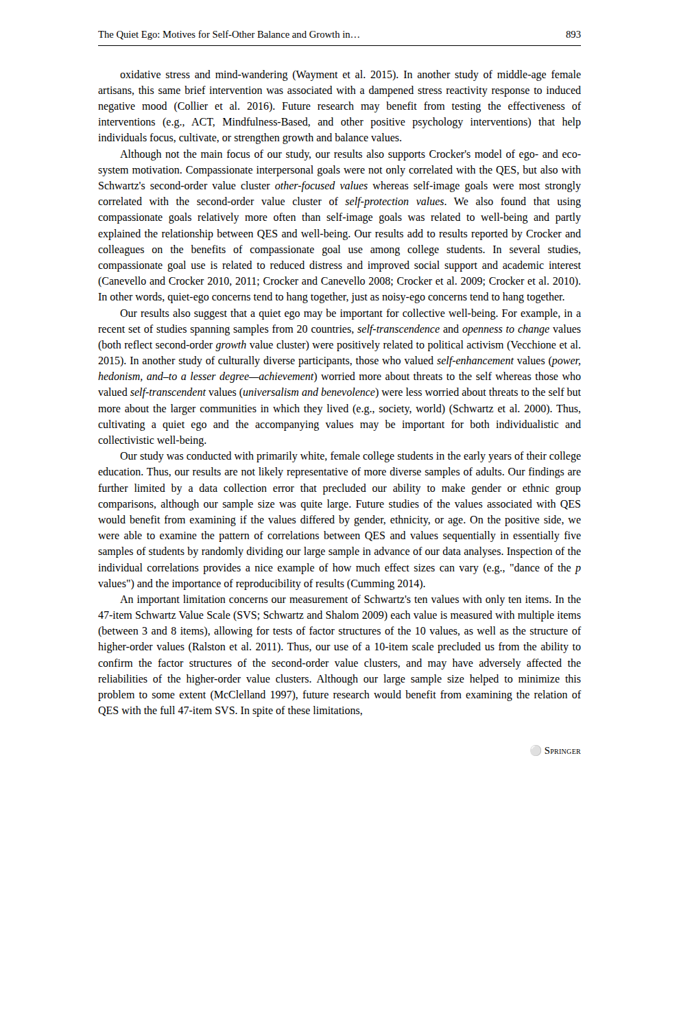The Quiet Ego: Motives for Self-Other Balance and Growth in… 893
oxidative stress and mind-wandering (Wayment et al. 2015). In another study of middle-age female artisans, this same brief intervention was associated with a dampened stress reactivity response to induced negative mood (Collier et al. 2016). Future research may benefit from testing the effectiveness of interventions (e.g., ACT, Mindfulness-Based, and other positive psychology interventions) that help individuals focus, cultivate, or strengthen growth and balance values.
Although not the main focus of our study, our results also supports Crocker's model of ego- and eco-system motivation. Compassionate interpersonal goals were not only correlated with the QES, but also with Schwartz's second-order value cluster other-focused values whereas self-image goals were most strongly correlated with the second-order value cluster of self-protection values. We also found that using compassionate goals relatively more often than self-image goals was related to well-being and partly explained the relationship between QES and well-being. Our results add to results reported by Crocker and colleagues on the benefits of compassionate goal use among college students. In several studies, compassionate goal use is related to reduced distress and improved social support and academic interest (Canevello and Crocker 2010, 2011; Crocker and Canevello 2008; Crocker et al. 2009; Crocker et al. 2010). In other words, quiet-ego concerns tend to hang together, just as noisy-ego concerns tend to hang together.
Our results also suggest that a quiet ego may be important for collective well-being. For example, in a recent set of studies spanning samples from 20 countries, self-transcendence and openness to change values (both reflect second-order growth value cluster) were positively related to political activism (Vecchione et al. 2015). In another study of culturally diverse participants, those who valued self-enhancement values (power, hedonism, and–to a lesser degree—achievement) worried more about threats to the self whereas those who valued self-transcendent values (universalism and benevolence) were less worried about threats to the self but more about the larger communities in which they lived (e.g., society, world) (Schwartz et al. 2000). Thus, cultivating a quiet ego and the accompanying values may be important for both individualistic and collectivistic well-being.
Our study was conducted with primarily white, female college students in the early years of their college education. Thus, our results are not likely representative of more diverse samples of adults. Our findings are further limited by a data collection error that precluded our ability to make gender or ethnic group comparisons, although our sample size was quite large. Future studies of the values associated with QES would benefit from examining if the values differed by gender, ethnicity, or age. On the positive side, we were able to examine the pattern of correlations between QES and values sequentially in essentially five samples of students by randomly dividing our large sample in advance of our data analyses. Inspection of the individual correlations provides a nice example of how much effect sizes can vary (e.g., "dance of the p values") and the importance of reproducibility of results (Cumming 2014).
An important limitation concerns our measurement of Schwartz's ten values with only ten items. In the 47-item Schwartz Value Scale (SVS; Schwartz and Shalom 2009) each value is measured with multiple items (between 3 and 8 items), allowing for tests of factor structures of the 10 values, as well as the structure of higher-order values (Ralston et al. 2011). Thus, our use of a 10-item scale precluded us from the ability to confirm the factor structures of the second-order value clusters, and may have adversely affected the reliabilities of the higher-order value clusters. Although our large sample size helped to minimize this problem to some extent (McClelland 1997), future research would benefit from examining the relation of QES with the full 47-item SVS. In spite of these limitations,
⚪ Springer